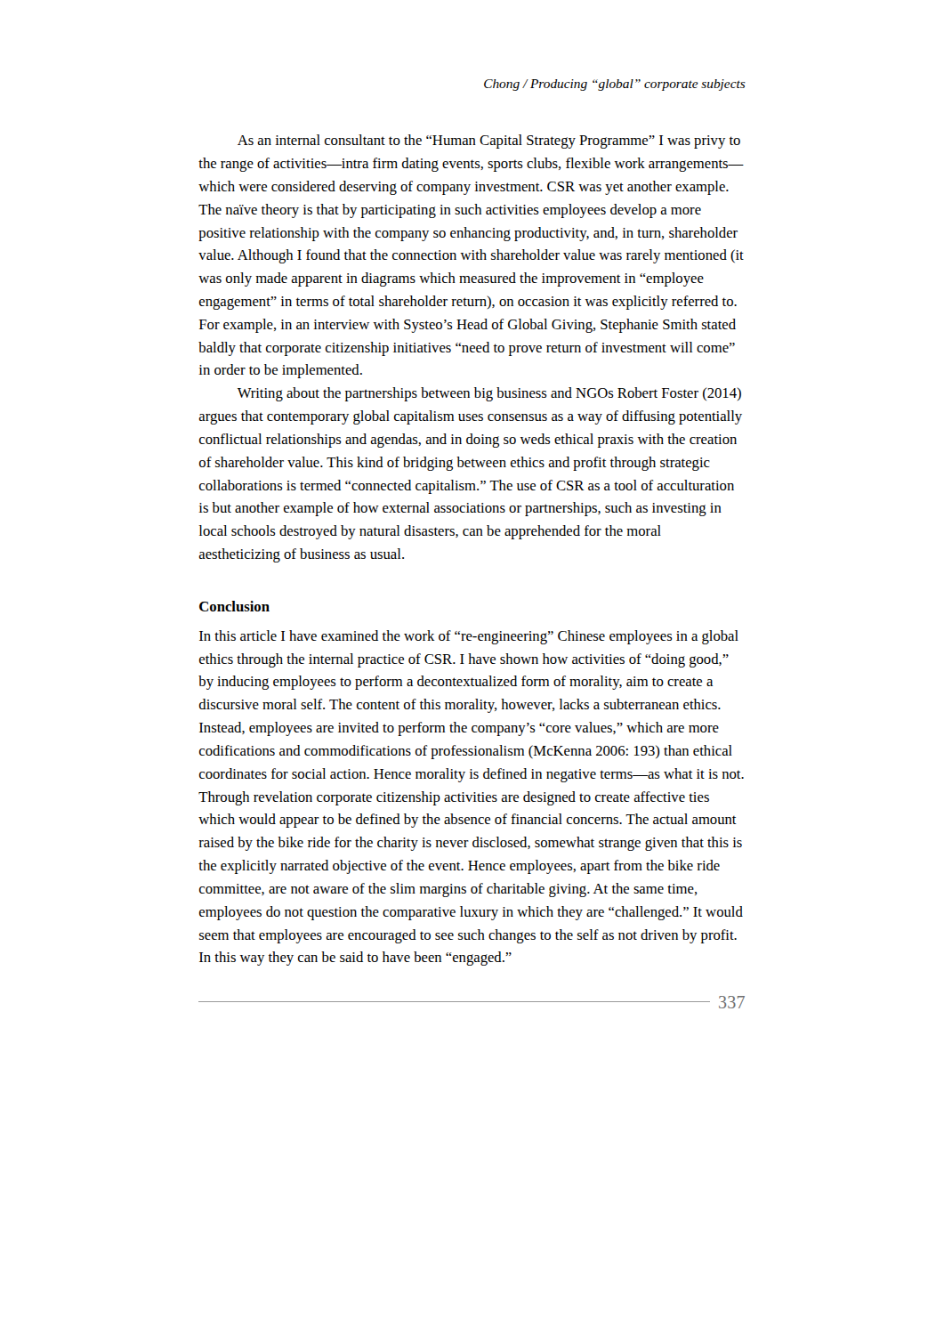Chong / Producing “global” corporate subjects
As an internal consultant to the “Human Capital Strategy Programme” I was privy to the range of activities—intra firm dating events, sports clubs, flexible work arrangements—which were considered deserving of company investment. CSR was yet another example. The naïve theory is that by participating in such activities employees develop a more positive relationship with the company so enhancing productivity, and, in turn, shareholder value. Although I found that the connection with shareholder value was rarely mentioned (it was only made apparent in diagrams which measured the improvement in “employee engagement” in terms of total shareholder return), on occasion it was explicitly referred to. For example, in an interview with Systeo’s Head of Global Giving, Stephanie Smith stated baldly that corporate citizenship initiatives “need to prove return of investment will come” in order to be implemented.
Writing about the partnerships between big business and NGOs Robert Foster (2014) argues that contemporary global capitalism uses consensus as a way of diffusing potentially conflictual relationships and agendas, and in doing so weds ethical praxis with the creation of shareholder value. This kind of bridging between ethics and profit through strategic collaborations is termed “connected capitalism.” The use of CSR as a tool of acculturation is but another example of how external associations or partnerships, such as investing in local schools destroyed by natural disasters, can be apprehended for the moral aestheticizing of business as usual.
Conclusion
In this article I have examined the work of “re-engineering” Chinese employees in a global ethics through the internal practice of CSR. I have shown how activities of “doing good,” by inducing employees to perform a decontextualized form of morality, aim to create a discursive moral self. The content of this morality, however, lacks a subterranean ethics. Instead, employees are invited to perform the company’s “core values,” which are more codifications and commodifications of professionalism (McKenna 2006: 193) than ethical coordinates for social action. Hence morality is defined in negative terms—as what it is not. Through revelation corporate citizenship activities are designed to create affective ties which would appear to be defined by the absence of financial concerns. The actual amount raised by the bike ride for the charity is never disclosed, somewhat strange given that this is the explicitly narrated objective of the event. Hence employees, apart from the bike ride committee, are not aware of the slim margins of charitable giving. At the same time, employees do not question the comparative luxury in which they are “challenged.” It would seem that employees are encouraged to see such changes to the self as not driven by profit. In this way they can be said to have been “engaged.”
337